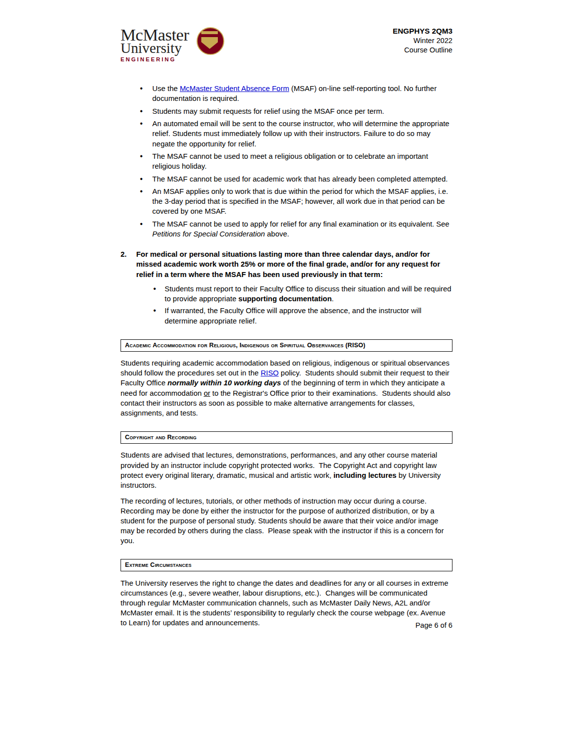McMaster University ENGINEERING
ENGPHYS 2QM3
Winter 2022
Course Outline
Use the McMaster Student Absence Form (MSAF) on-line self-reporting tool. No further documentation is required.
Students may submit requests for relief using the MSAF once per term.
An automated email will be sent to the course instructor, who will determine the appropriate relief. Students must immediately follow up with their instructors. Failure to do so may negate the opportunity for relief.
The MSAF cannot be used to meet a religious obligation or to celebrate an important religious holiday.
The MSAF cannot be used for academic work that has already been completed attempted.
An MSAF applies only to work that is due within the period for which the MSAF applies, i.e. the 3-day period that is specified in the MSAF; however, all work due in that period can be covered by one MSAF.
The MSAF cannot be used to apply for relief for any final examination or its equivalent. See Petitions for Special Consideration above.
For medical or personal situations lasting more than three calendar days, and/or for missed academic work worth 25% or more of the final grade, and/or for any request for relief in a term where the MSAF has been used previously in that term:
Students must report to their Faculty Office to discuss their situation and will be required to provide appropriate supporting documentation.
If warranted, the Faculty Office will approve the absence, and the instructor will determine appropriate relief.
Academic Accommodation for Religious, Indigenous or Spiritual Observances (RISO)
Students requiring academic accommodation based on religious, indigenous or spiritual observances should follow the procedures set out in the RISO policy. Students should submit their request to their Faculty Office normally within 10 working days of the beginning of term in which they anticipate a need for accommodation or to the Registrar's Office prior to their examinations. Students should also contact their instructors as soon as possible to make alternative arrangements for classes, assignments, and tests.
Copyright and Recording
Students are advised that lectures, demonstrations, performances, and any other course material provided by an instructor include copyright protected works. The Copyright Act and copyright law protect every original literary, dramatic, musical and artistic work, including lectures by University instructors.
The recording of lectures, tutorials, or other methods of instruction may occur during a course. Recording may be done by either the instructor for the purpose of authorized distribution, or by a student for the purpose of personal study. Students should be aware that their voice and/or image may be recorded by others during the class. Please speak with the instructor if this is a concern for you.
Extreme Circumstances
The University reserves the right to change the dates and deadlines for any or all courses in extreme circumstances (e.g., severe weather, labour disruptions, etc.). Changes will be communicated through regular McMaster communication channels, such as McMaster Daily News, A2L and/or McMaster email. It is the students’ responsibility to regularly check the course webpage (ex. Avenue to Learn) for updates and announcements.
Page 6 of 6